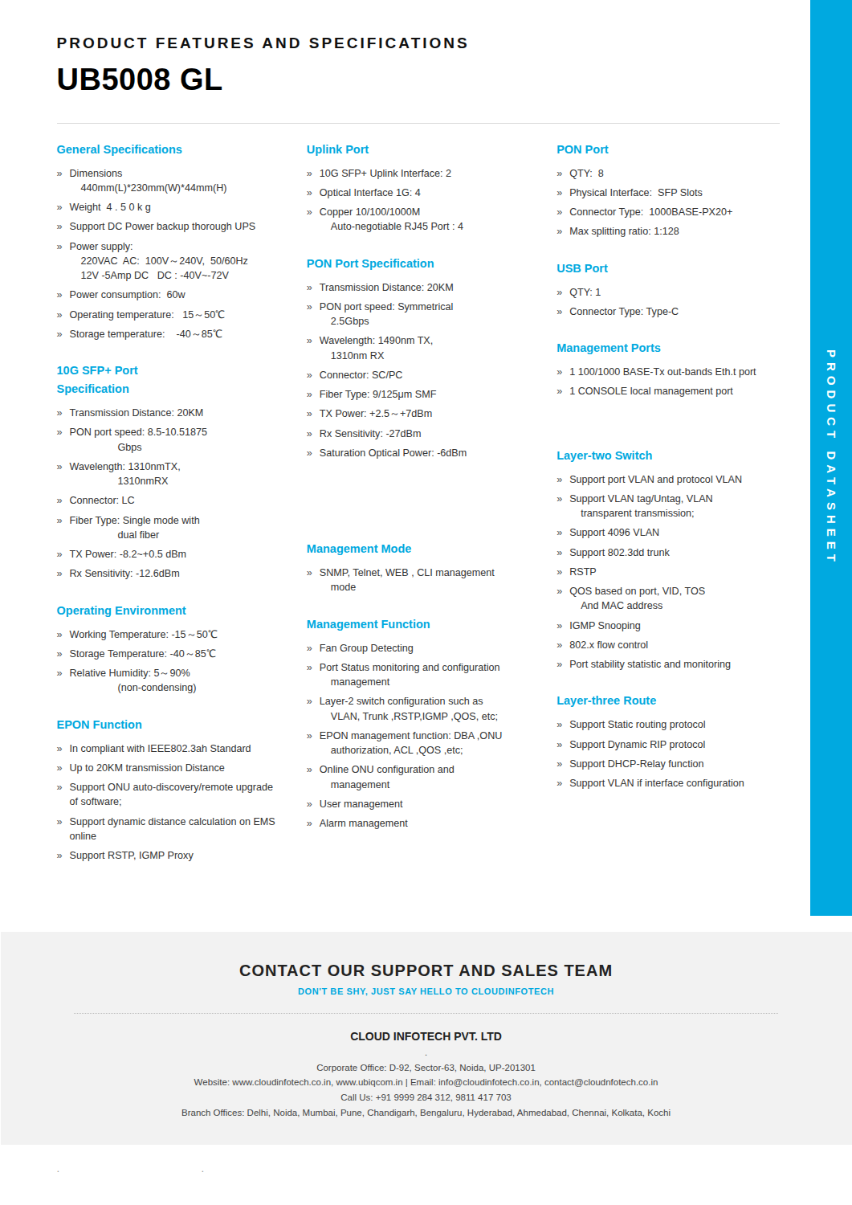PRODUCT DATASHEET
PRODUCT FEATURES AND SPECIFICATIONS
UB5008 GL
General Specifications
Dimensions440mm(L)*230mm(W)*44mm(H)
Weight 4 . 5 0 k g
Support DC Power backup thorough UPS
Power supply: 220VAC AC: 100V～240V, 50/60Hz 12V -5Amp DC DC : -40V~-72V
Power consumption: 60w
Operating temperature: 15～50℃
Storage temperature: -40～85℃
10G SFP+ Port
Specification
Transmission Distance: 20KM
PON port speed: 8.5-10.51875Gbps
Wavelength: 1310nmTX,1310nmRX
Connector: LC
Fiber Type: Single mode withdual fiber
TX Power: -8.2~+0.5 dBm
Rx Sensitivity: -12.6dBm
Operating Environment
Working Temperature: -15～50℃
Storage Temperature: -40～85℃
Relative Humidity: 5～90%(non-condensing)
EPON Function
In compliant with IEEE802.3ah Standard
Up to 20KM transmission Distance
Support ONU auto-discovery/remote upgrade of software;
Support dynamic distance calculation on EMS online
Support RSTP, IGMP Proxy
Uplink Port
10G SFP+ Uplink Interface: 2
Optical Interface 1G: 4
Copper 10/100/1000MAuto-negotiable RJ45 Port : 4
PON Port Specification
Transmission Distance: 20KM
PON port speed: Symmetrical2.5Gbps
Wavelength: 1490nm TX,1310nm RX
Connector: SC/PC
Fiber Type: 9/125μm SMF
TX Power: +2.5～+7dBm
Rx Sensitivity: -27dBm
Saturation Optical Power: -6dBm
Management Mode
SNMP, Telnet, WEB , CLI managementmode
Management Function
Fan Group Detecting
Port Status monitoring and configurationmanagement
Layer-2 switch configuration such asVLAN, Trunk ,RSTP,IGMP ,QOS, etc;
EPON management function: DBA ,ONUauthorization, ACL ,QOS ,etc;
Online ONU configuration andmanagement
User management
Alarm management
PON Port
QTY: 8
Physical Interface: SFP Slots
Connector Type: 1000BASE-PX20+
Max splitting ratio: 1:128
USB Port
QTY: 1
Connector Type: Type-C
Management Ports
1 100/1000 BASE-Tx out-bands Eth.t port
1 CONSOLE local management port
Layer-two Switch
Support port VLAN and protocol VLAN
Support VLAN tag/Untag, VLANtransparent transmission;
Support 4096 VLAN
Support 802.3dd trunk
RSTP
QOS based on port, VID, TOSAnd MAC address
IGMP Snooping
802.x flow control
Port stability statistic and monitoring
Layer-three Route
Support Static routing protocol
Support Dynamic RIP protocol
Support DHCP-Relay function
Support VLAN if interface configuration
CONTACT OUR SUPPORT AND SALES TEAM
DON'T BE SHY, JUST SAY HELLO TO CLOUDINFOTECH
CLOUD INFOTECH PVT. LTD
.
Corporate Office: D-92, Sector-63, Noida, UP-201301
Website: www.cloudinfotech.co.in, www.ubiqcom.in | Email: info@cloudinfotech.co.in, contact@cloudnfotech.co.in
Call Us: +91 9999 284 312, 9811 417 703
Branch Offices: Delhi, Noida, Mumbai, Pune, Chandigarh, Bengaluru, Hyderabad, Ahmedabad, Chennai, Kolkata, Kochi